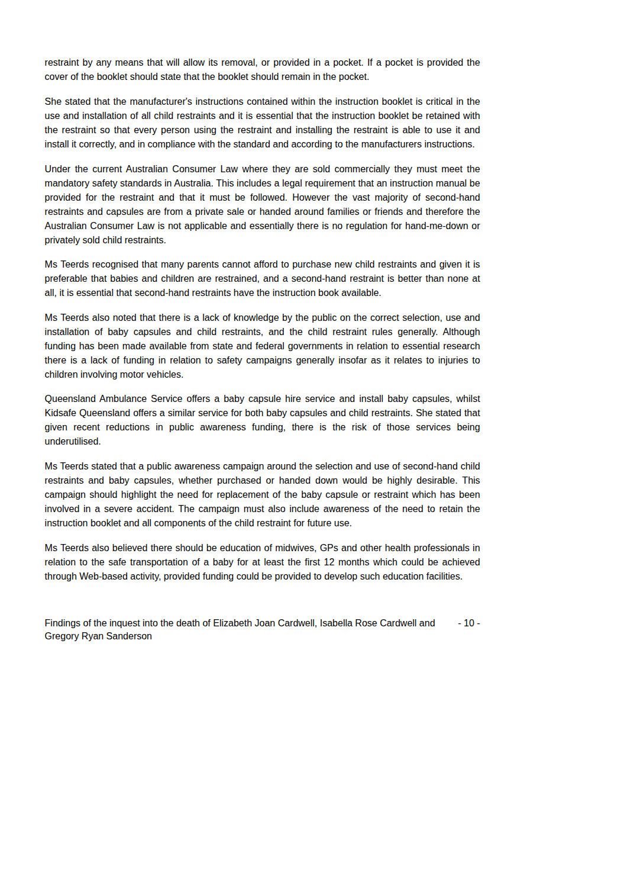restraint by any means that will allow its removal, or provided in a pocket. If a pocket is provided the cover of the booklet should state that the booklet should remain in the pocket.
She stated that the manufacturer's instructions contained within the instruction booklet is critical in the use and installation of all child restraints and it is essential that the instruction booklet be retained with the restraint so that every person using the restraint and installing the restraint is able to use it and install it correctly, and in compliance with the standard and according to the manufacturers instructions.
Under the current Australian Consumer Law where they are sold commercially they must meet the mandatory safety standards in Australia. This includes a legal requirement that an instruction manual be provided for the restraint and that it must be followed. However the vast majority of second-hand restraints and capsules are from a private sale or handed around families or friends and therefore the Australian Consumer Law is not applicable and essentially there is no regulation for hand-me-down or privately sold child restraints.
Ms Teerds recognised that many parents cannot afford to purchase new child restraints and given it is preferable that babies and children are restrained, and a second-hand restraint is better than none at all, it is essential that second-hand restraints have the instruction book available.
Ms Teerds also noted that there is a lack of knowledge by the public on the correct selection, use and installation of baby capsules and child restraints, and the child restraint rules generally. Although funding has been made available from state and federal governments in relation to essential research there is a lack of funding in relation to safety campaigns generally insofar as it relates to injuries to children involving motor vehicles.
Queensland Ambulance Service offers a baby capsule hire service and install baby capsules, whilst Kidsafe Queensland offers a similar service for both baby capsules and child restraints. She stated that given recent reductions in public awareness funding, there is the risk of those services being underutilised.
Ms Teerds stated that a public awareness campaign around the selection and use of second-hand child restraints and baby capsules, whether purchased or handed down would be highly desirable. This campaign should highlight the need for replacement of the baby capsule or restraint which has been involved in a severe accident. The campaign must also include awareness of the need to retain the instruction booklet and all components of the child restraint for future use.
Ms Teerds also believed there should be education of midwives, GPs and other health professionals in relation to the safe transportation of a baby for at least the first 12 months which could be achieved through Web-based activity, provided funding could be provided to develop such education facilities.
Findings of the inquest into the death of Elizabeth Joan Cardwell, Isabella Rose Cardwell and Gregory Ryan Sanderson - 10 -